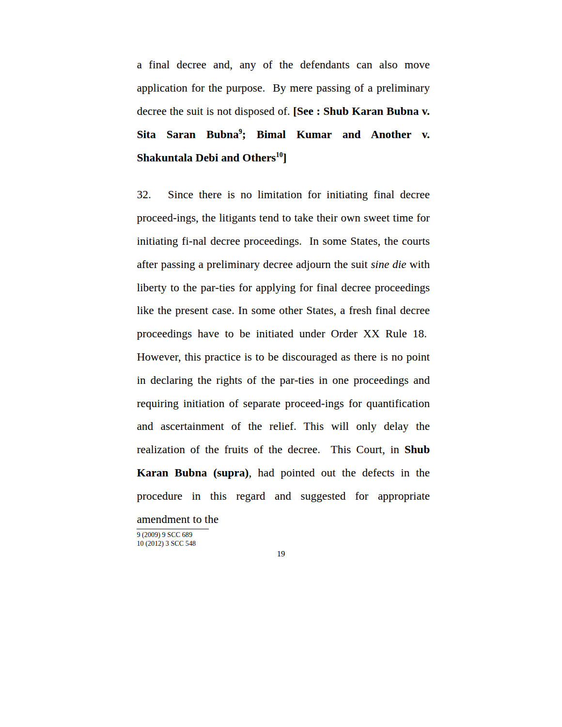a final decree and, any of the defendants can also move application for the purpose. By mere passing of a preliminary decree the suit is not disposed of. [See : Shub Karan Bubna v. Sita Saran Bubna9; Bimal Kumar and Another v. Shakuntala Debi and Others10]
32. Since there is no limitation for initiating final decree proceed‑ings, the litigants tend to take their own sweet time for initiating fi‑nal decree proceedings. In some States, the courts after passing a preliminary decree adjourn the suit sine die with liberty to the par‑ties for applying for final decree proceedings like the present case. In some other States, a fresh final decree proceedings have to be initiated under Order XX Rule 18. However, this practice is to be discouraged as there is no point in declaring the rights of the par‑ties in one proceedings and requiring initiation of separate proceed‑ings for quantification and ascertainment of the relief. This will only delay the realization of the fruits of the decree. This Court, in Shub Karan Bubna (supra), had pointed out the defects in the procedure in this regard and suggested for appropriate amendment to the
9 (2009) 9 SCC 689
10 (2012) 3 SCC 548
19